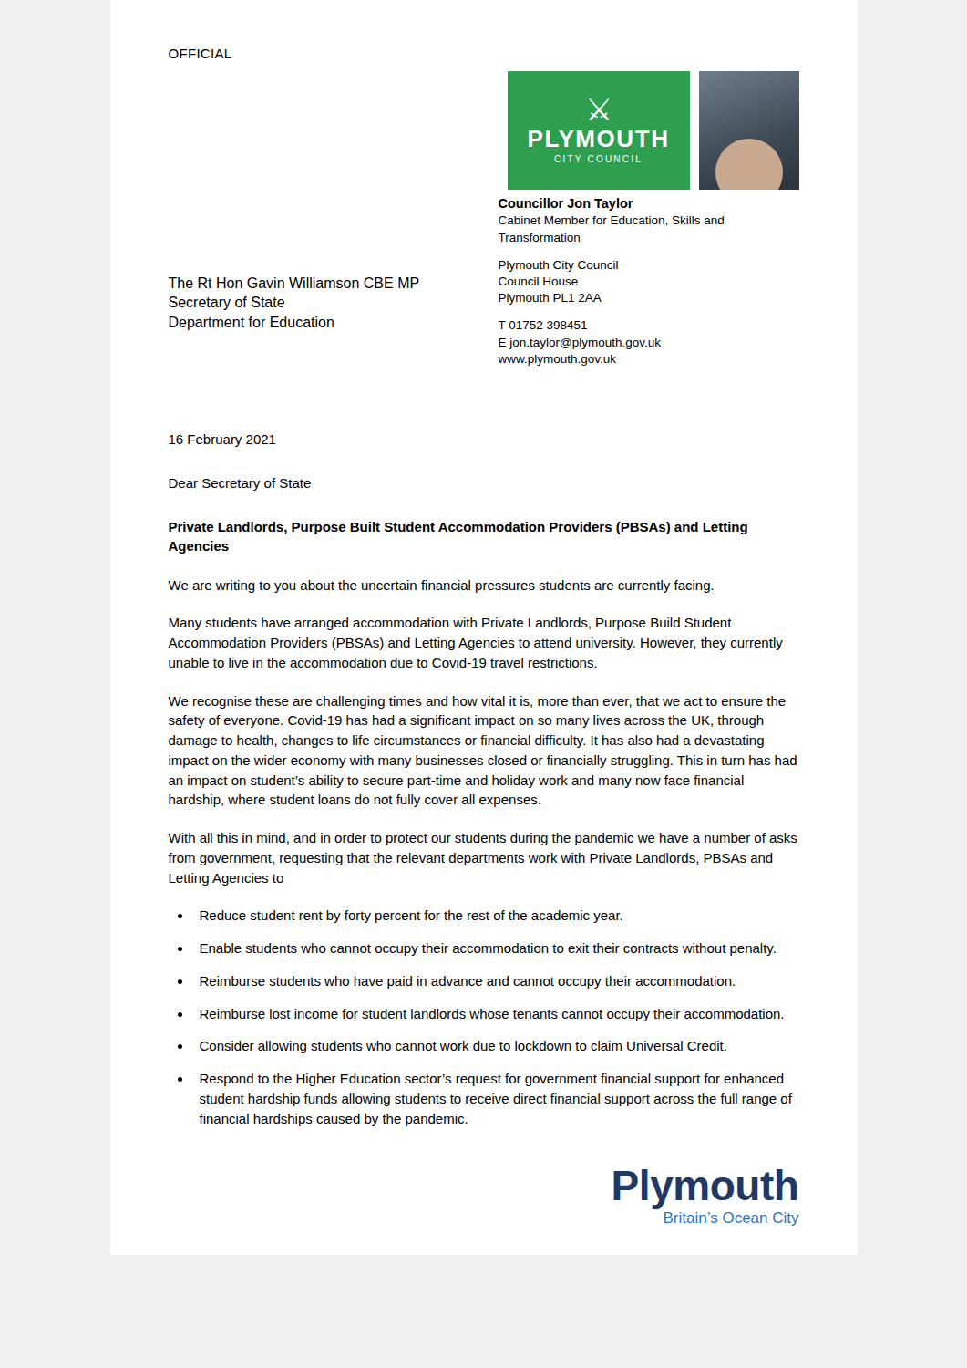OFFICIAL
⚔ PLYMOUTH CITY COUNCIL
The Rt Hon Gavin Williamson CBE MP
Secretary of State
Department for Education
Councillor Jon Taylor
Cabinet Member for Education, Skills and Transformation
Plymouth City Council
Council House
Plymouth PL1 2AA
T 01752 398451
E jon.taylor@plymouth.gov.uk
www.plymouth.gov.uk
16 February 2021
Dear Secretary of State
Private Landlords, Purpose Built Student Accommodation Providers (PBSAs) and Letting Agencies
We are writing to you about the uncertain financial pressures students are currently facing.
Many students have arranged accommodation with Private Landlords, Purpose Build Student Accommodation Providers (PBSAs) and Letting Agencies to attend university. However, they currently unable to live in the accommodation due to Covid-19 travel restrictions.
We recognise these are challenging times and how vital it is, more than ever, that we act to ensure the safety of everyone. Covid-19 has had a significant impact on so many lives across the UK, through damage to health, changes to life circumstances or financial difficulty. It has also had a devastating impact on the wider economy with many businesses closed or financially struggling. This in turn has had an impact on student’s ability to secure part-time and holiday work and many now face financial hardship, where student loans do not fully cover all expenses.
With all this in mind, and in order to protect our students during the pandemic we have a number of asks from government, requesting that the relevant departments work with Private Landlords, PBSAs and Letting Agencies to
Reduce student rent by forty percent for the rest of the academic year.
Enable students who cannot occupy their accommodation to exit their contracts without penalty.
Reimburse students who have paid in advance and cannot occupy their accommodation.
Reimburse lost income for student landlords whose tenants cannot occupy their accommodation.
Consider allowing students who cannot work due to lockdown to claim Universal Credit.
Respond to the Higher Education sector’s request for government financial support for enhanced student hardship funds allowing students to receive direct financial support across the full range of financial hardships caused by the pandemic.
Plymouth
Britain’s Ocean City